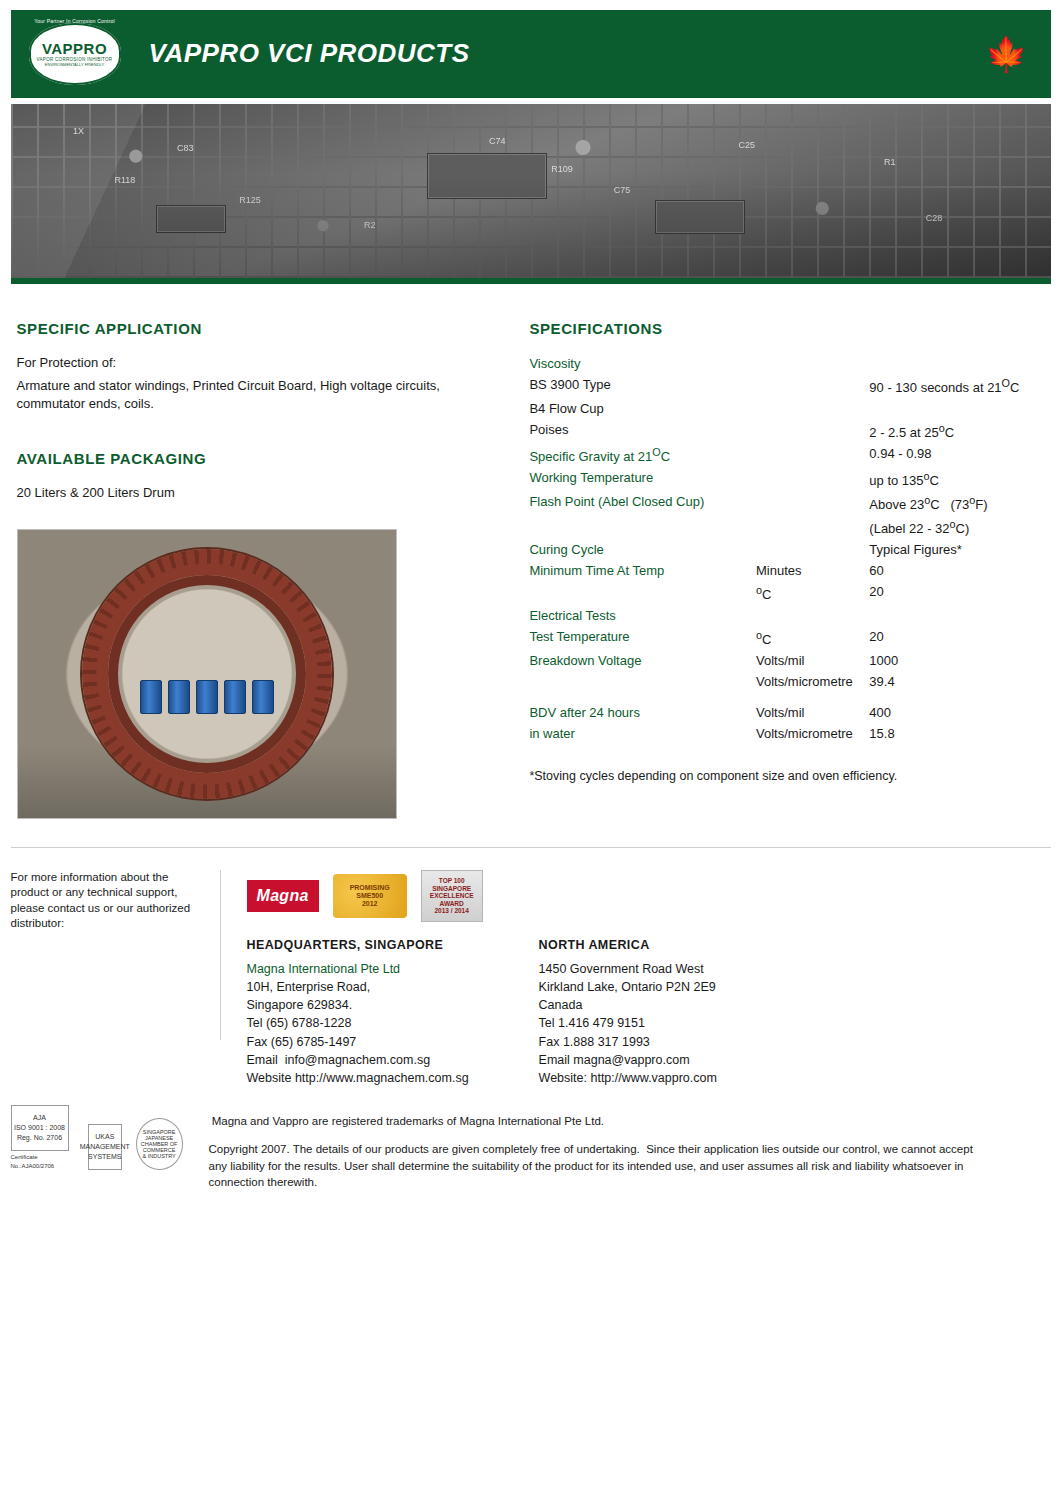Your Partner In Corrosion Control
VAPPRO
Vapor Corrosion Inhibitor
Environmentally Friendly
Vappro VCI Products
🍁
1X C83 R118 R125 C74 R109 C75 C25 R1 C28 R2
Specific Application
For Protection of:
Armature and stator windings, Printed Circuit Board, High voltage circuits, commutator ends, coils.
Available Packaging
20 Liters & 200 Liters Drum
Specifications
| Viscosity | | |
| BS 3900 Type | | 90 - 130 seconds at 21 O C |
| B4 Flow Cup | | |
| Poises | | 2 - 2.5 at 25 o C |
| Specific Gravity at 21 O C | | 0.94 - 0.98 |
| Working Temperature | | up to 135 o C |
| Flash Point (Abel Closed Cup) | | Above 23 o C (73 o F) |
| | | (Label 22 - 32 o C) |
| Curing Cycle | | Typical Figures* |
| Minimum Time At Temp | Minutes | 60 |
| | o C | 20 |
| Electrical Tests | | |
| Test Temperature | o C | 20 |
| Breakdown Voltage | Volts/mil | 1000 |
| | Volts/micrometre | 39.4 |
| BDV after 24 hours | Volts/mil | 400 |
| in water | Volts/micrometre | 15.8 |
*Stoving cycles depending on component size and oven efficiency.
For more information about the product or any technical support, please contact us or our authorized distributor:
Magna
PROMISING
SME500
2012
TOP 100
SINGAPORE
EXCELLENCE AWARD
2013 / 2014
Headquarters, Singapore
Magna International Pte Ltd
10H, Enterprise Road,
Singapore 629834.
Tel (65) 6788-1228
Fax (65) 6785-1497
Email info@magnachem.com.sg
Website http://www.magnachem.com.sg
North America
1450 Government Road West
Kirkland Lake, Ontario P2N 2E9
Canada
Tel 1.416 479 9151
Fax 1.888 317 1993
Email magna@vappro.com
Website: http://www.vappro.com
AJA
ISO 9001 : 2008
Reg. No. 2706
Certificate No.:AJA00/2706
UKAS
MANAGEMENT
SYSTEMS
SINGAPORE JAPANESE
CHAMBER OF COMMERCE
& INDUSTRY
Magna and Vappro are registered trademarks of Magna International Pte Ltd.
Copyright 2007. The details of our products are given completely free of undertaking. Since their application lies outside our control, we cannot accept any liability for the results. User shall determine the suitability of the product for its intended use, and user assumes all risk and liability whatsoever in connection therewith.